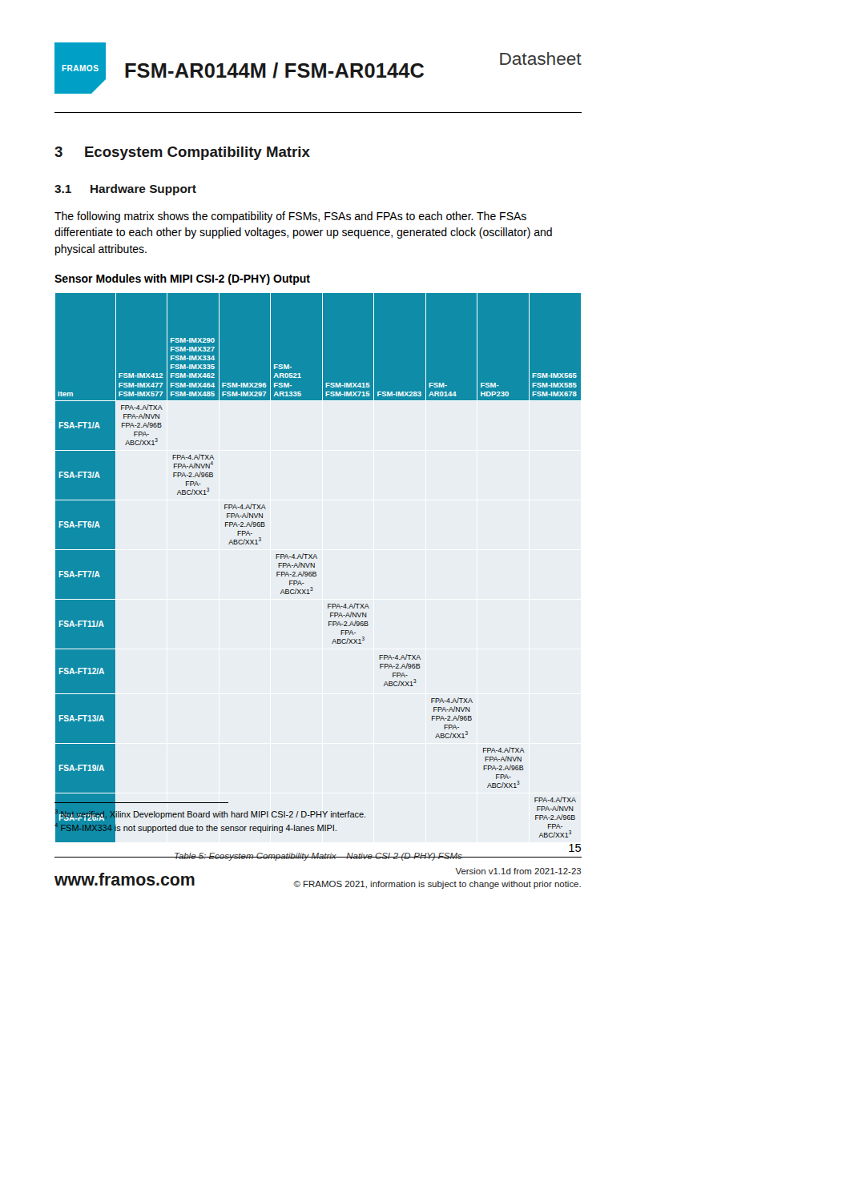FRAMOS
FSM-AR0144M / FSM-AR0144C
Datasheet
3 Ecosystem Compatibility Matrix
3.1 Hardware Support
The following matrix shows the compatibility of FSMs, FSAs and FPAs to each other. The FSAs differentiate to each other by supplied voltages, power up sequence, generated clock (oscillator) and physical attributes.
Sensor Modules with MIPI CSI-2 (D-PHY) Output
| Item | FSM-IMX412 FSM-IMX477 FSM-IMX577 | FSM-IMX290 FSM-IMX327 FSM-IMX334 FSM-IMX335 FSM-IMX462 FSM-IMX464 FSM-IMX485 | FSM-IMX296 FSM-IMX297 | FSM-AR0521 FSM-AR1335 | FSM-IMX415 FSM-IMX715 | FSM-IMX283 | FSM-AR0144 | FSM-HDP230 | FSM-IMX565 FSM-IMX585 FSM-IMX678 |
| --- | --- | --- | --- | --- | --- | --- | --- | --- | --- |
| FSA-FT1/A | FPA-4.A/TXA FPA-A/NVN FPA-2.A/96B FPA-ABC/XX1 3 | | | | | | | | |
| FSA-FT3/A | | FPA-4.A/TXA FPA-A/NVN 4 FPA-2.A/96B FPA-ABC/XX1 3 | | | | | | | |
| FSA-FT6/A | | | FPA-4.A/TXA FPA-A/NVN FPA-2.A/96B FPA-ABC/XX1 3 | | | | | | |
| FSA-FT7/A | | | | FPA-4.A/TXA FPA-A/NVN FPA-2.A/96B FPA-ABC/XX1 3 | | | | | |
| FSA-FT11/A | | | | | FPA-4.A/TXA FPA-A/NVN FPA-2.A/96B FPA-ABC/XX1 3 | | | | |
| FSA-FT12/A | | | | | | FPA-4.A/TXA FPA-2.A/96B FPA-ABC/XX1 3 | | | |
| FSA-FT13/A | | | | | | | FPA-4.A/TXA FPA-A/NVN FPA-2.A/96B FPA-ABC/XX1 3 | | |
| FSA-FT19/A | | | | | | | | FPA-4.A/TXA FPA-A/NVN FPA-2.A/96B FPA-ABC/XX1 3 | |
| FSA-FT26/A | | | | | | | | | FPA-4.A/TXA FPA-A/NVN FPA-2.A/96B FPA-ABC/XX1 3 |
Table 5: Ecosystem Compatibility Matrix – Native CSI-2 (D-PHY) FSMs
3 Not verified, Xilinx Development Board with hard MIPI CSI-2 / D-PHY interface.
4 FSM-IMX334 is not supported due to the sensor requiring 4-lanes MIPI.
15
www.framos.com
Version v1.1d from 2021-12-23
© FRAMOS 2021, information is subject to change without prior notice.